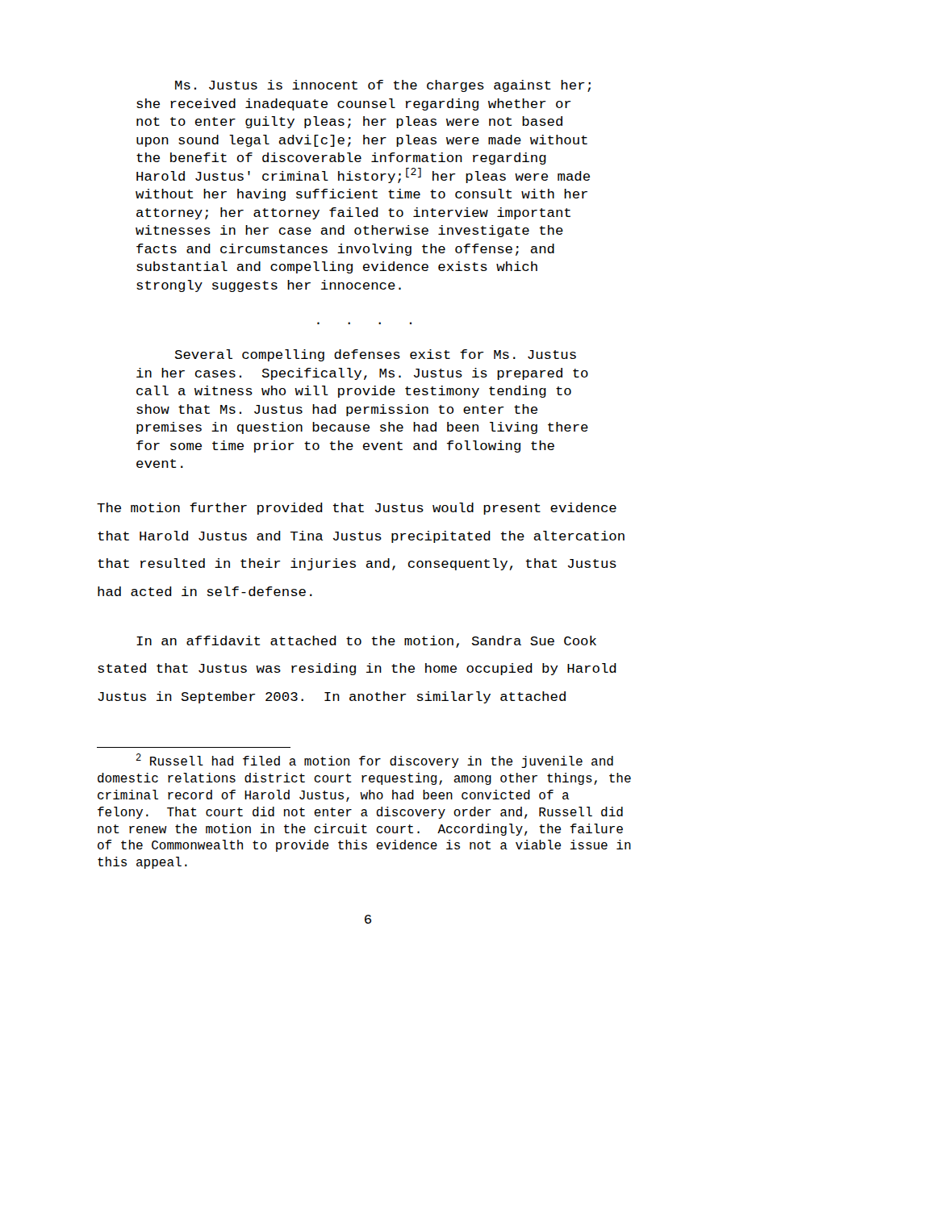Ms. Justus is innocent of the charges against her; she received inadequate counsel regarding whether or not to enter guilty pleas; her pleas were not based upon sound legal advi[c]e; her pleas were made without the benefit of discoverable information regarding Harold Justus' criminal history;[2] her pleas were made without her having sufficient time to consult with her attorney; her attorney failed to interview important witnesses in her case and otherwise investigate the facts and circumstances involving the offense; and substantial and compelling evidence exists which strongly suggests her innocence.
. . . .
Several compelling defenses exist for Ms. Justus in her cases. Specifically, Ms. Justus is prepared to call a witness who will provide testimony tending to show that Ms. Justus had permission to enter the premises in question because she had been living there for some time prior to the event and following the event.
The motion further provided that Justus would present evidence that Harold Justus and Tina Justus precipitated the altercation that resulted in their injuries and, consequently, that Justus had acted in self-defense.
In an affidavit attached to the motion, Sandra Sue Cook stated that Justus was residing in the home occupied by Harold Justus in September 2003. In another similarly attached
2 Russell had filed a motion for discovery in the juvenile and domestic relations district court requesting, among other things, the criminal record of Harold Justus, who had been convicted of a felony. That court did not enter a discovery order and, Russell did not renew the motion in the circuit court. Accordingly, the failure of the Commonwealth to provide this evidence is not a viable issue in this appeal.
6